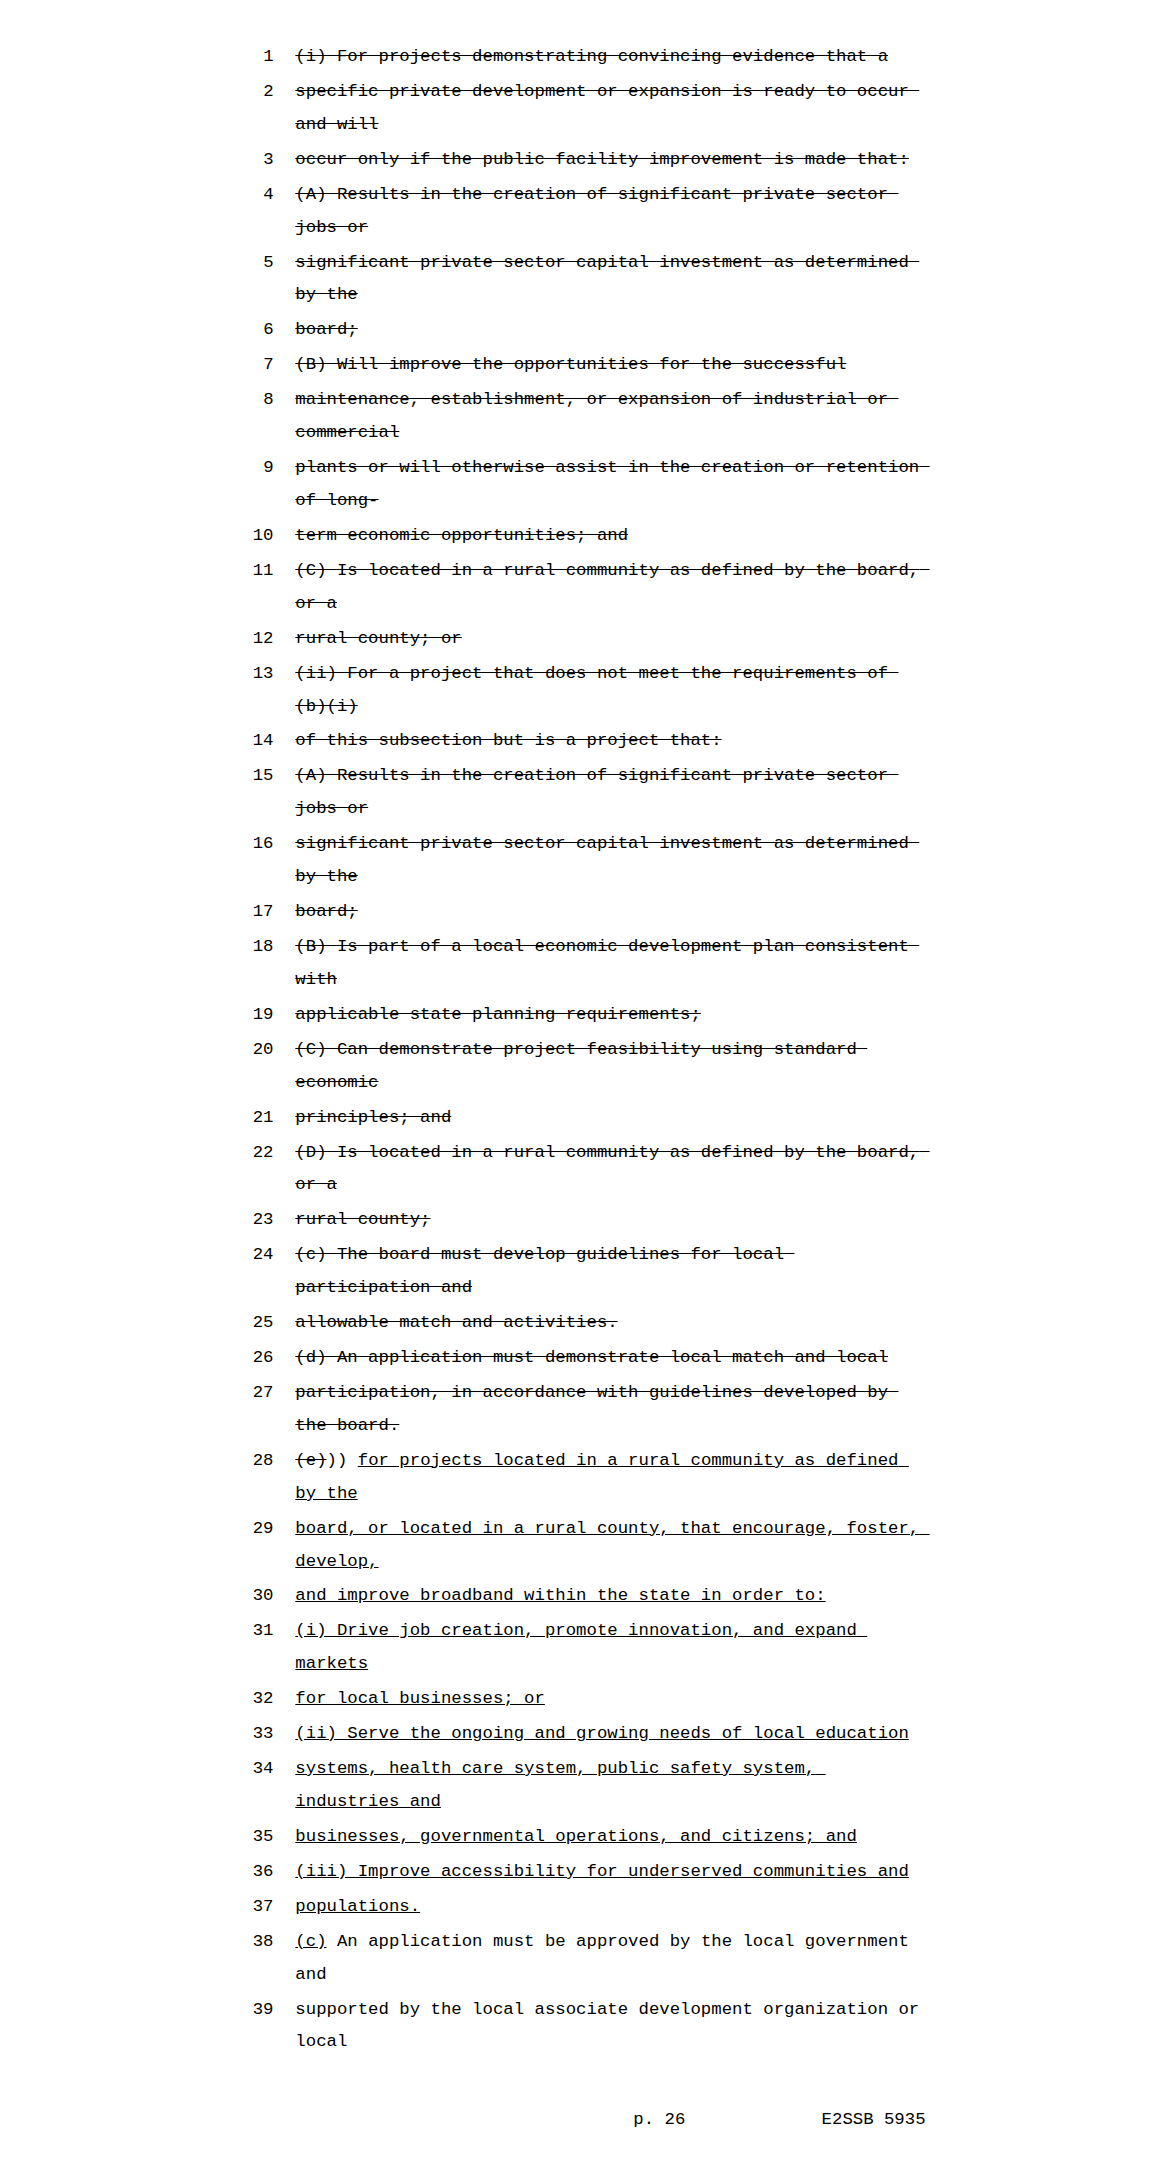| 1 | (i) For projects demonstrating convincing evidence that a |
| 2 | specific private development or expansion is ready to occur and will |
| 3 | occur only if the public facility improvement is made that: |
| 4 | (A) Results in the creation of significant private sector jobs or |
| 5 | significant private sector capital investment as determined by the |
| 6 | board; |
| 7 | (B) Will improve the opportunities for the successful |
| 8 | maintenance, establishment, or expansion of industrial or commercial |
| 9 | plants or will otherwise assist in the creation or retention of long- |
| 10 | term economic opportunities; and |
| 11 | (C) Is located in a rural community as defined by the board, or a |
| 12 | rural county; or |
| 13 | (ii) For a project that does not meet the requirements of (b)(i) |
| 14 | of this subsection but is a project that: |
| 15 | (A) Results in the creation of significant private sector jobs or |
| 16 | significant private sector capital investment as determined by the |
| 17 | board; |
| 18 | (B) Is part of a local economic development plan consistent with |
| 19 | applicable state planning requirements; |
| 20 | (C) Can demonstrate project feasibility using standard economic |
| 21 | principles; and |
| 22 | (D) Is located in a rural community as defined by the board, or a |
| 23 | rural county; |
| 24 | (c) The board must develop guidelines for local participation and |
| 25 | allowable match and activities. |
| 26 | (d) An application must demonstrate local match and local |
| 27 | participation, in accordance with guidelines developed by the board. |
| 28 | (e) )) for projects located in a rural community as defined by the |
| 29 | board, or located in a rural county, that encourage, foster, develop, |
| 30 | and improve broadband within the state in order to: |
| 31 | (i) Drive job creation, promote innovation, and expand markets |
| 32 | for local businesses; or |
| 33 | (ii) Serve the ongoing and growing needs of local education |
| 34 | systems, health care system, public safety system, industries and |
| 35 | businesses, governmental operations, and citizens; and |
| 36 | (iii) Improve accessibility for underserved communities and |
| 37 | populations. |
| 38 | (c) An application must be approved by the local government and |
| 39 | supported by the local associate development organization or local |
p. 26 E2SSB 5935